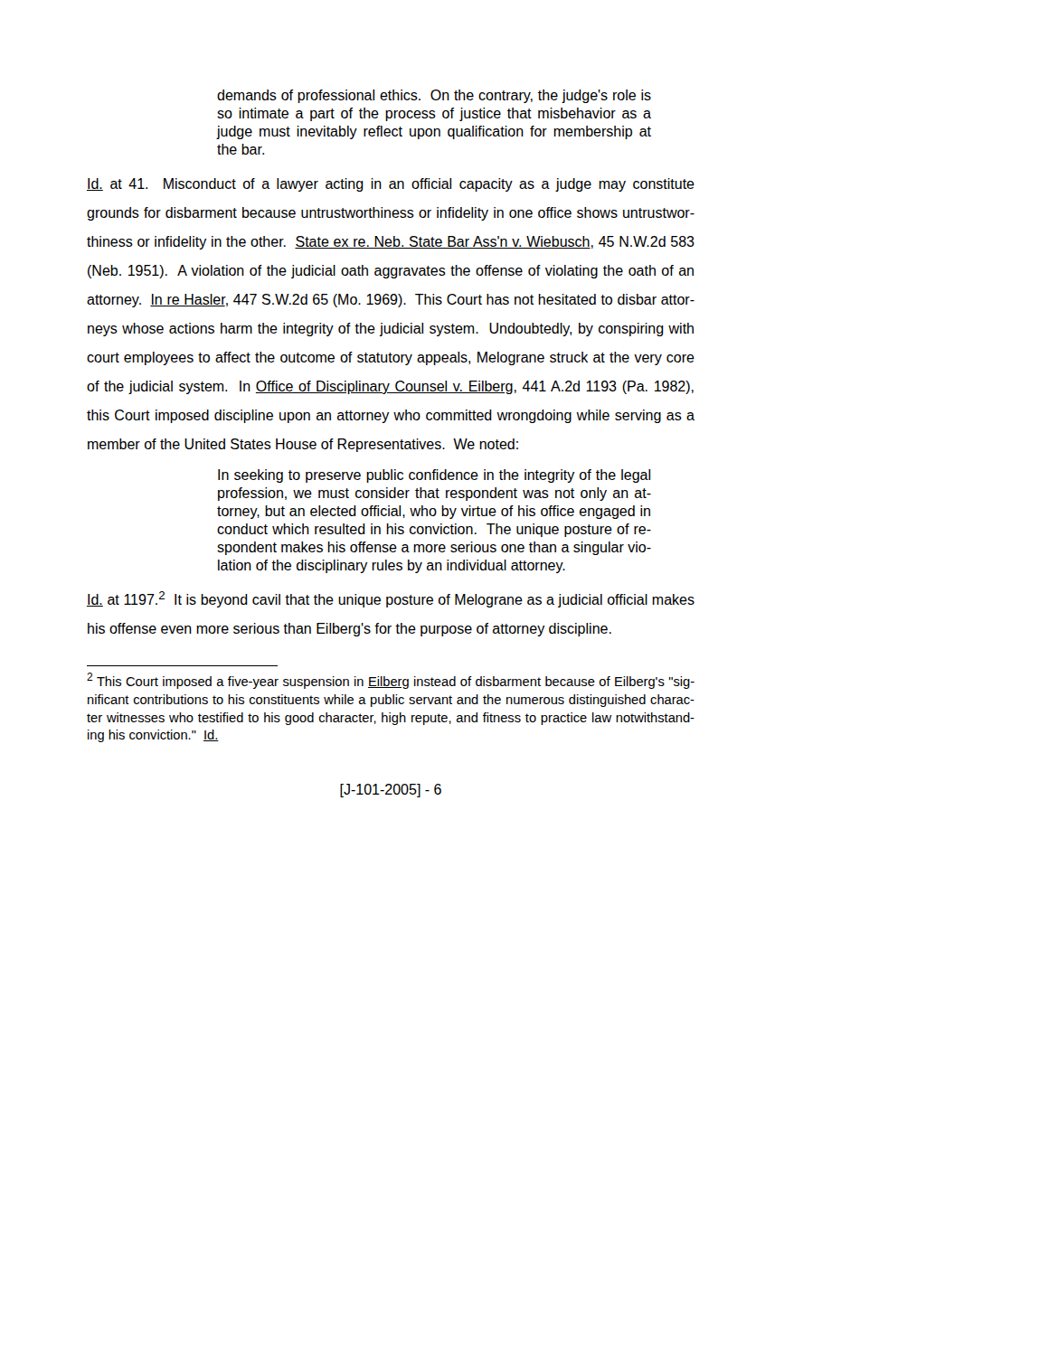demands of professional ethics. On the contrary, the judge's role is so intimate a part of the process of justice that misbehavior as a judge must inevitably reflect upon qualification for membership at the bar.
Id. at 41. Misconduct of a lawyer acting in an official capacity as a judge may constitute grounds for disbarment because untrustworthiness or infidelity in one office shows untrustworthiness or infidelity in the other. State ex re. Neb. State Bar Ass'n v. Wiebusch, 45 N.W.2d 583 (Neb. 1951). A violation of the judicial oath aggravates the offense of violating the oath of an attorney. In re Hasler, 447 S.W.2d 65 (Mo. 1969). This Court has not hesitated to disbar attorneys whose actions harm the integrity of the judicial system. Undoubtedly, by conspiring with court employees to affect the outcome of statutory appeals, Melograne struck at the very core of the judicial system. In Office of Disciplinary Counsel v. Eilberg, 441 A.2d 1193 (Pa. 1982), this Court imposed discipline upon an attorney who committed wrongdoing while serving as a member of the United States House of Representatives. We noted:
In seeking to preserve public confidence in the integrity of the legal profession, we must consider that respondent was not only an attorney, but an elected official, who by virtue of his office engaged in conduct which resulted in his conviction. The unique posture of respondent makes his offense a more serious one than a singular violation of the disciplinary rules by an individual attorney.
Id. at 1197.2 It is beyond cavil that the unique posture of Melograne as a judicial official makes his offense even more serious than Eilberg's for the purpose of attorney discipline.
2 This Court imposed a five-year suspension in Eilberg instead of disbarment because of Eilberg's "significant contributions to his constituents while a public servant and the numerous distinguished character witnesses who testified to his good character, high repute, and fitness to practice law notwithstanding his conviction." Id.
[J-101-2005] - 6